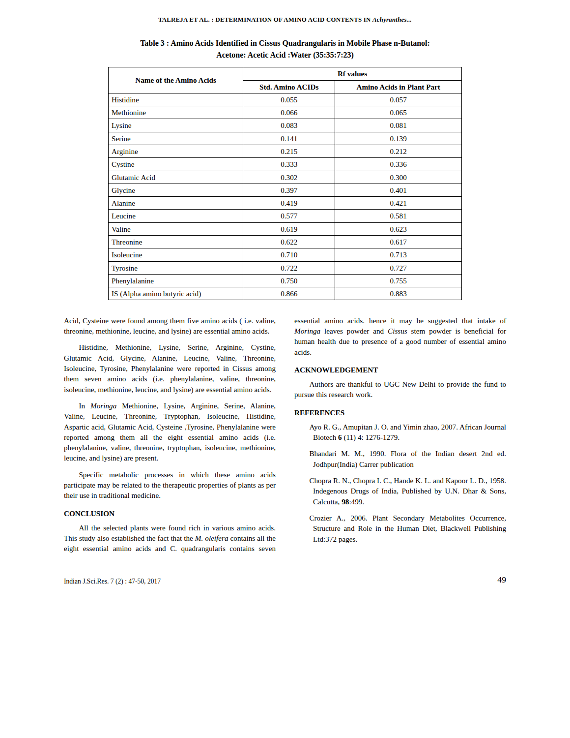TALREJA ET AL. : DETERMINATION OF AMINO ACID CONTENTS IN Achyranthes...
Table 3 : Amino Acids Identified in Cissus Quadrangularis in Mobile Phase n-Butanol:
Acetone: Acetic Acid :Water (35:35:7:23)
| Name of the Amino Acids | Rf values |
| --- | --- |
| Std. Amino ACIDs | Amino Acids in Plant Part |
| Histidine | 0.055 | 0.057 |
| Methionine | 0.066 | 0.065 |
| Lysine | 0.083 | 0.081 |
| Serine | 0.141 | 0.139 |
| Arginine | 0.215 | 0.212 |
| Cystine | 0.333 | 0.336 |
| Glutamic Acid | 0.302 | 0.300 |
| Glycine | 0.397 | 0.401 |
| Alanine | 0.419 | 0.421 |
| Leucine | 0.577 | 0.581 |
| Valine | 0.619 | 0.623 |
| Threonine | 0.622 | 0.617 |
| Isoleucine | 0.710 | 0.713 |
| Tyrosine | 0.722 | 0.727 |
| Phenylalanine | 0.750 | 0.755 |
| IS (Alpha amino butyric acid) | 0.866 | 0.883 |
Acid, Cysteine were found among them five amino acids ( i.e. valine, threonine, methionine, leucine, and lysine) are essential amino acids.
Histidine, Methionine, Lysine, Serine, Arginine, Cystine, Glutamic Acid, Glycine, Alanine, Leucine, Valine, Threonine, Isoleucine, Tyrosine, Phenylalanine were reported in Cissus among them seven amino acids (i.e. phenylalanine, valine, threonine, isoleucine, methionine, leucine, and lysine) are essential amino acids.
In Moringa Methionine, Lysine, Arginine, Serine, Alanine, Valine, Leucine, Threonine, Tryptophan, Isoleucine, Histidine, Aspartic acid, Glutamic Acid, Cysteine ,Tyrosine, Phenylalanine were reported among them all the eight essential amino acids (i.e. phenylalanine, valine, threonine, tryptophan, isoleucine, methionine, leucine, and lysine) are present.
Specific metabolic processes in which these amino acids participate may be related to the therapeutic properties of plants as per their use in traditional medicine.
Conclusion
All the selected plants were found rich in various amino acids. This study also established the fact that the M. oleifera contains all the eight essential amino acids and C. quadrangularis contains seven essential amino acids. hence it may be suggested that intake of Moringa leaves powder and Cissus stem powder is beneficial for human health due to presence of a good number of essential amino acids.
Acknowledgement
Authors are thankful to UGC New Delhi to provide the fund to pursue this research work.
References
Ayo R. G., Amupitan J. O. and Yimin zhao, 2007. African Journal Biotech 6 (11) 4: 1276-1279.
Bhandari M. M., 1990. Flora of the Indian desert 2nd ed. Jodhpur(India) Carrer publication
Chopra R. N., Chopra I. C., Hande K. L. and Kapoor L. D., 1958. Indegenous Drugs of India, Published by U.N. Dhar & Sons, Calcutta, 98:499.
Crozier A., 2006. Plant Secondary Metabolites Occurrence, Structure and Role in the Human Diet, Blackwell Publishing Ltd:372 pages.
Indian J.Sci.Res. 7 (2) : 47-50, 2017
49